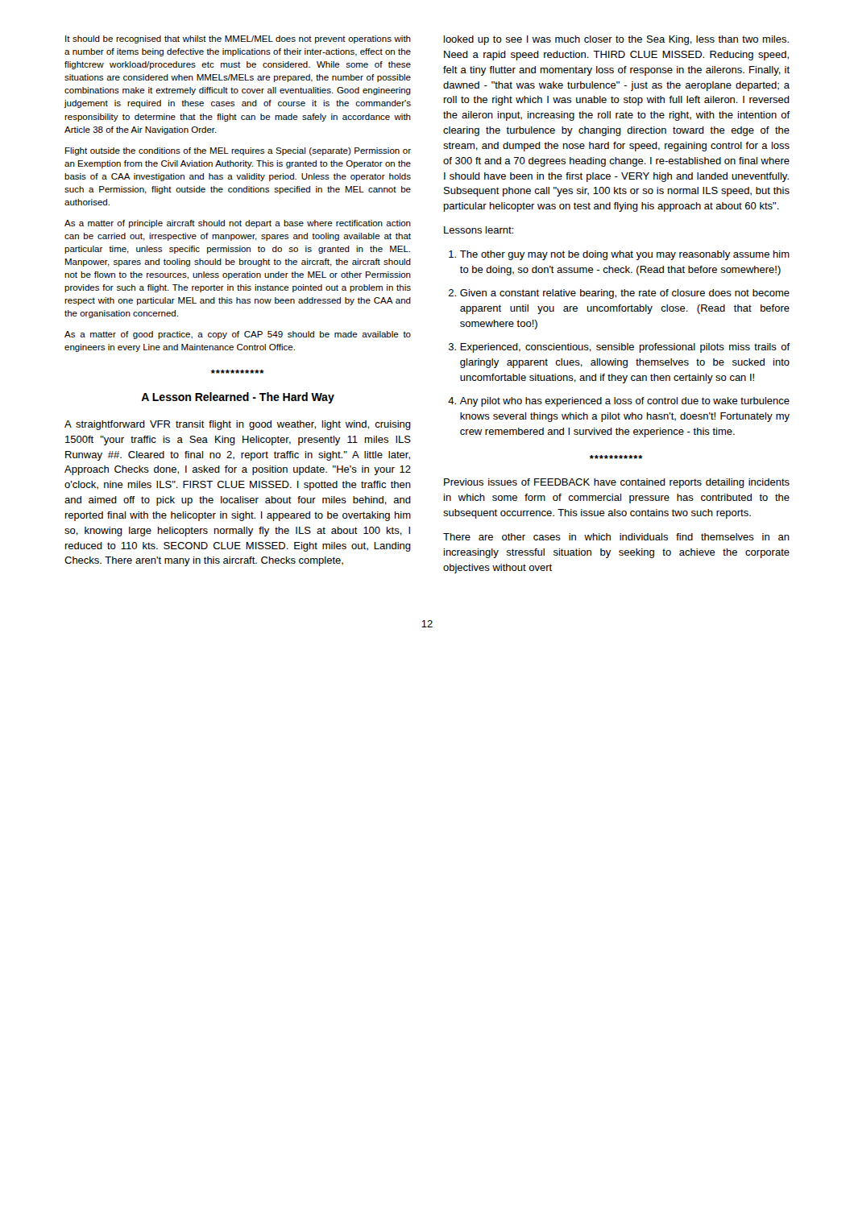It should be recognised that whilst the MMEL/MEL does not prevent operations with a number of items being defective the implications of their inter-actions, effect on the flightcrew workload/procedures etc must be considered. While some of these situations are considered when MMELs/MELs are prepared, the number of possible combinations make it extremely difficult to cover all eventualities. Good engineering judgement is required in these cases and of course it is the commander's responsibility to determine that the flight can be made safely in accordance with Article 38 of the Air Navigation Order.
Flight outside the conditions of the MEL requires a Special (separate) Permission or an Exemption from the Civil Aviation Authority. This is granted to the Operator on the basis of a CAA investigation and has a validity period. Unless the operator holds such a Permission, flight outside the conditions specified in the MEL cannot be authorised.
As a matter of principle aircraft should not depart a base where rectification action can be carried out, irrespective of manpower, spares and tooling available at that particular time, unless specific permission to do so is granted in the MEL. Manpower, spares and tooling should be brought to the aircraft, the aircraft should not be flown to the resources, unless operation under the MEL or other Permission provides for such a flight. The reporter in this instance pointed out a problem in this respect with one particular MEL and this has now been addressed by the CAA and the organisation concerned.
As a matter of good practice, a copy of CAP 549 should be made available to engineers in every Line and Maintenance Control Office.
***********
A Lesson Relearned - The Hard Way
A straightforward VFR transit flight in good weather, light wind, cruising 1500ft "your traffic is a Sea King Helicopter, presently 11 miles ILS Runway ##. Cleared to final no 2, report traffic in sight." A little later, Approach Checks done, I asked for a position update. "He's in your 12 o'clock, nine miles ILS". FIRST CLUE MISSED. I spotted the traffic then and aimed off to pick up the localiser about four miles behind, and reported final with the helicopter in sight. I appeared to be overtaking him so, knowing large helicopters normally fly the ILS at about 100 kts, I reduced to 110 kts. SECOND CLUE MISSED. Eight miles out, Landing Checks. There aren't many in this aircraft. Checks complete,
looked up to see I was much closer to the Sea King, less than two miles. Need a rapid speed reduction. THIRD CLUE MISSED. Reducing speed, felt a tiny flutter and momentary loss of response in the ailerons. Finally, it dawned - "that was wake turbulence" - just as the aeroplane departed; a roll to the right which I was unable to stop with full left aileron. I reversed the aileron input, increasing the roll rate to the right, with the intention of clearing the turbulence by changing direction toward the edge of the stream, and dumped the nose hard for speed, regaining control for a loss of 300 ft and a 70 degrees heading change. I re-established on final where I should have been in the first place - VERY high and landed uneventfully. Subsequent phone call "yes sir, 100 kts or so is normal ILS speed, but this particular helicopter was on test and flying his approach at about 60 kts".
Lessons learnt:
The other guy may not be doing what you may reasonably assume him to be doing, so don't assume - check. (Read that before somewhere!)
Given a constant relative bearing, the rate of closure does not become apparent until you are uncomfortably close. (Read that before somewhere too!)
Experienced, conscientious, sensible professional pilots miss trails of glaringly apparent clues, allowing themselves to be sucked into uncomfortable situations, and if they can then certainly so can I!
Any pilot who has experienced a loss of control due to wake turbulence knows several things which a pilot who hasn't, doesn't! Fortunately my crew remembered and I survived the experience - this time.
***********
Previous issues of FEEDBACK have contained reports detailing incidents in which some form of commercial pressure has contributed to the subsequent occurrence. This issue also contains two such reports.
There are other cases in which individuals find themselves in an increasingly stressful situation by seeking to achieve the corporate objectives without overt
12